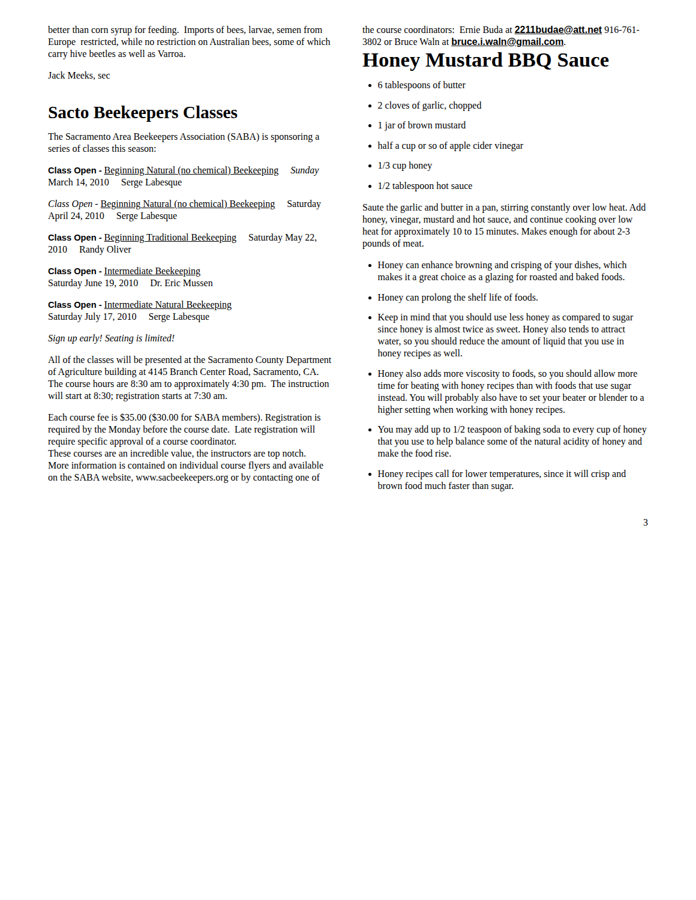better than corn syrup for feeding. Imports of bees, larvae, semen from Europe restricted, while no restriction on Australian bees, some of which carry hive beetles as well as Varroa.
Jack Meeks, sec
Sacto Beekeepers Classes
The Sacramento Area Beekeepers Association (SABA) is sponsoring a series of classes this season:
Class Open - Beginning Natural (no chemical) Beekeeping Sunday March 14, 2010 Serge Labesque
Class Open - Beginning Natural (no chemical) Beekeeping Saturday April 24, 2010 Serge Labesque
Class Open - Beginning Traditional Beekeeping Saturday May 22, 2010 Randy Oliver
Class Open - Intermediate Beekeeping
Saturday June 19, 2010 Dr. Eric Mussen
Class Open - Intermediate Natural Beekeeping
Saturday July 17, 2010 Serge Labesque
Sign up early! Seating is limited!
All of the classes will be presented at the Sacramento County Department of Agriculture building at 4145 Branch Center Road, Sacramento, CA. The course hours are 8:30 am to approximately 4:30 pm. The instruction will start at 8:30; registration starts at 7:30 am.
Each course fee is $35.00 ($30.00 for SABA members). Registration is required by the Monday before the course date. Late registration will require specific approval of a course coordinator.
These courses are an incredible value, the instructors are top notch.
More information is contained on individual course flyers and available on the SABA website, www.sacbeekeepers.org or by contacting one of the course coordinators: Ernie Buda at 2211budae@att.net 916-761-3802 or Bruce Waln at bruce.i.waln@gmail.com.
Honey Mustard BBQ Sauce
6 tablespoons of butter
2 cloves of garlic, chopped
1 jar of brown mustard
half a cup or so of apple cider vinegar
1/3 cup honey
1/2 tablespoon hot sauce
Saute the garlic and butter in a pan, stirring constantly over low heat. Add honey, vinegar, mustard and hot sauce, and continue cooking over low heat for approximately 10 to 15 minutes. Makes enough for about 2-3 pounds of meat.
Honey can enhance browning and crisping of your dishes, which makes it a great choice as a glazing for roasted and baked foods.
Honey can prolong the shelf life of foods.
Keep in mind that you should use less honey as compared to sugar since honey is almost twice as sweet. Honey also tends to attract water, so you should reduce the amount of liquid that you use in honey recipes as well.
Honey also adds more viscosity to foods, so you should allow more time for beating with honey recipes than with foods that use sugar instead. You will probably also have to set your beater or blender to a higher setting when working with honey recipes.
You may add up to 1/2 teaspoon of baking soda to every cup of honey that you use to help balance some of the natural acidity of honey and make the food rise.
Honey recipes call for lower temperatures, since it will crisp and brown food much faster than sugar.
3